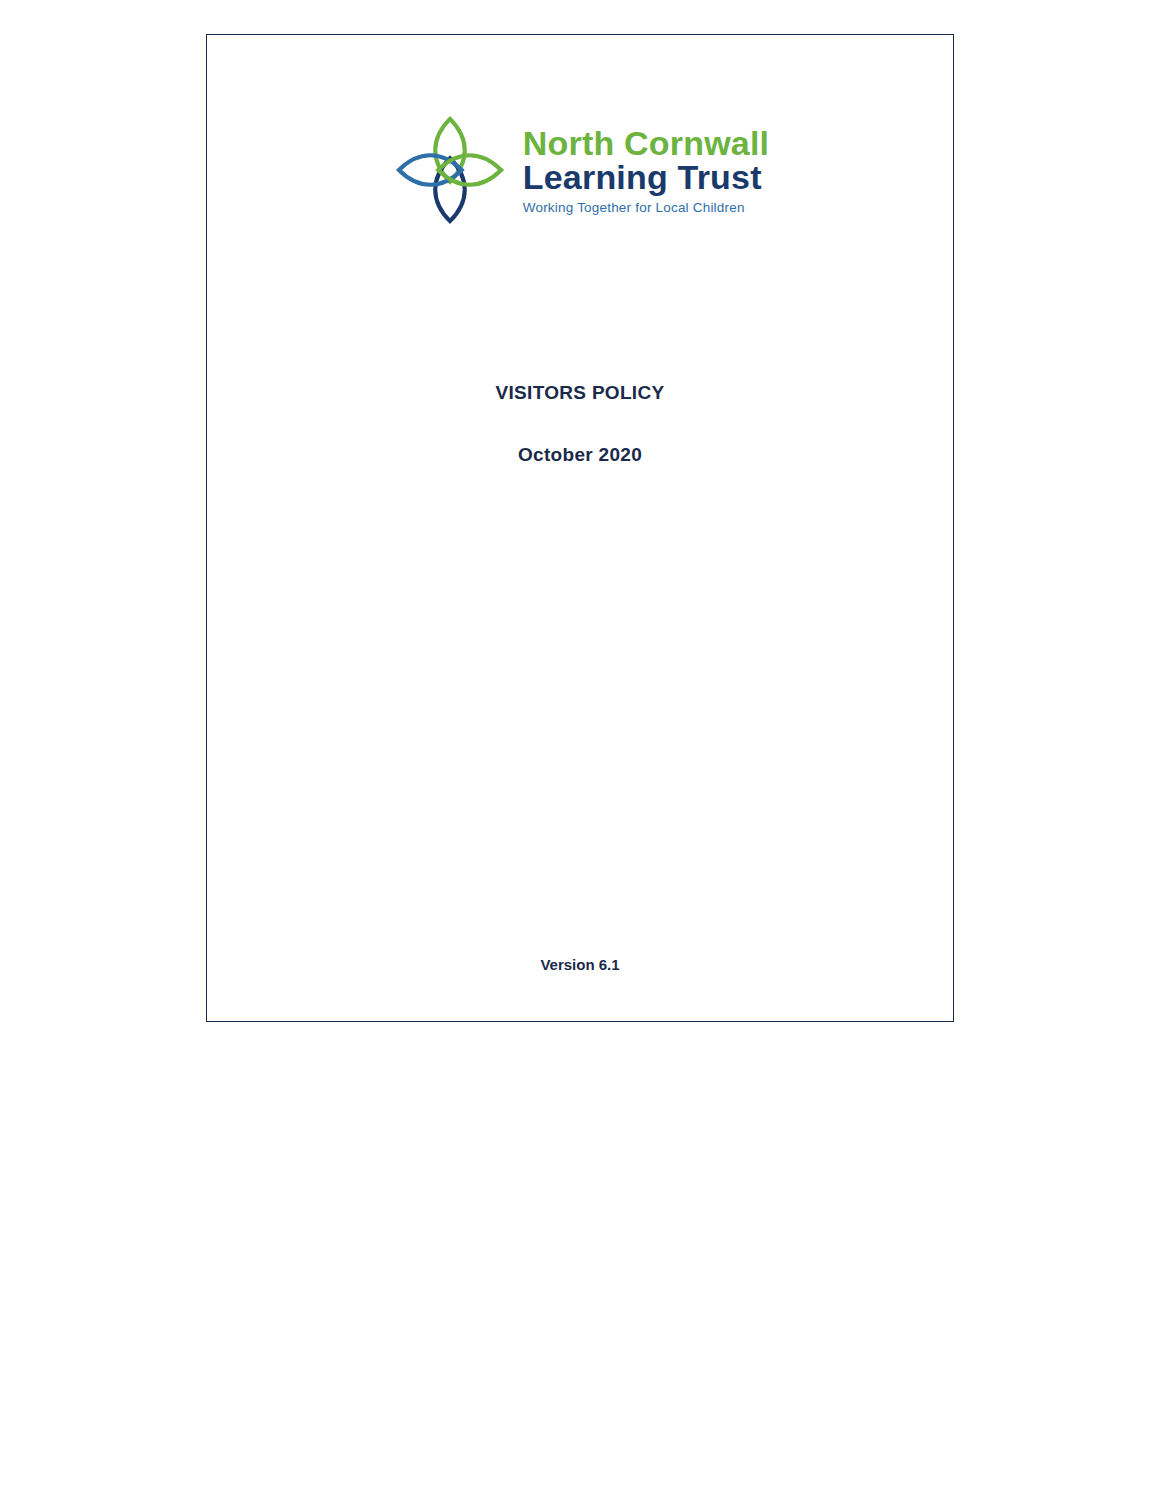North Cornwall
Learning Trust
Working Together for Local Children
VISITORS POLICY
October 2020
Version 6.1